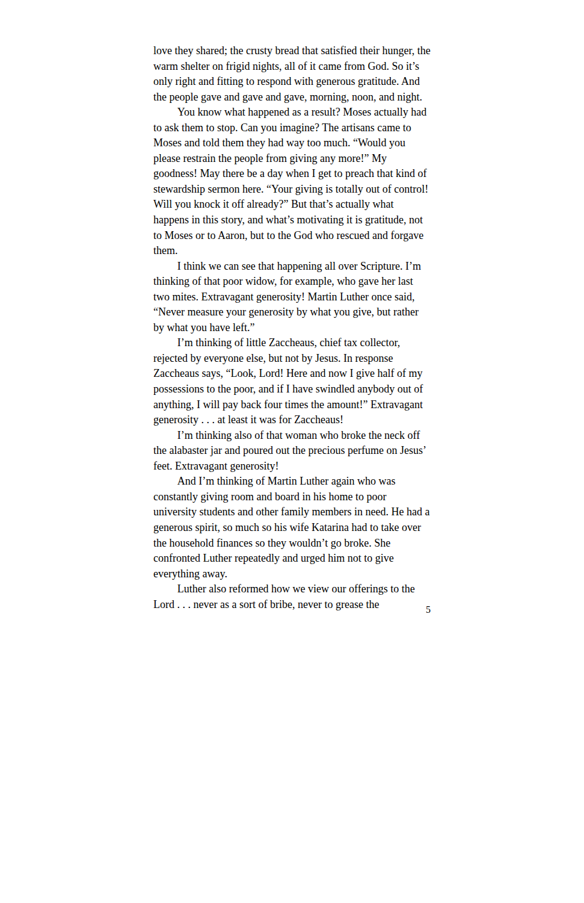love they shared; the crusty bread that satisfied their hunger, the warm shelter on frigid nights, all of it came from God. So it’s only right and fitting to respond with generous gratitude. And the people gave and gave and gave, morning, noon, and night.
You know what happened as a result? Moses actually had to ask them to stop. Can you imagine? The artisans came to Moses and told them they had way too much. “Would you please restrain the people from giving any more!” My goodness! May there be a day when I get to preach that kind of stewardship sermon here. “Your giving is totally out of control! Will you knock it off already?” But that’s actually what happens in this story, and what’s motivating it is gratitude, not to Moses or to Aaron, but to the God who rescued and forgave them.
I think we can see that happening all over Scripture. I’m thinking of that poor widow, for example, who gave her last two mites. Extravagant generosity! Martin Luther once said, “Never measure your generosity by what you give, but rather by what you have left.”
I’m thinking of little Zaccheaus, chief tax collector, rejected by everyone else, but not by Jesus. In response Zaccheaus says, “Look, Lord! Here and now I give half of my possessions to the poor, and if I have swindled anybody out of anything, I will pay back four times the amount!” Extravagant generosity . . . at least it was for Zaccheaus!
I’m thinking also of that woman who broke the neck off the alabaster jar and poured out the precious perfume on Jesus’ feet. Extravagant generosity!
And I’m thinking of Martin Luther again who was constantly giving room and board in his home to poor university students and other family members in need. He had a generous spirit, so much so his wife Katarina had to take over the household finances so they wouldn’t go broke. She confronted Luther repeatedly and urged him not to give everything away.
Luther also reformed how we view our offerings to the Lord . . . never as a sort of bribe, never to grease the
5